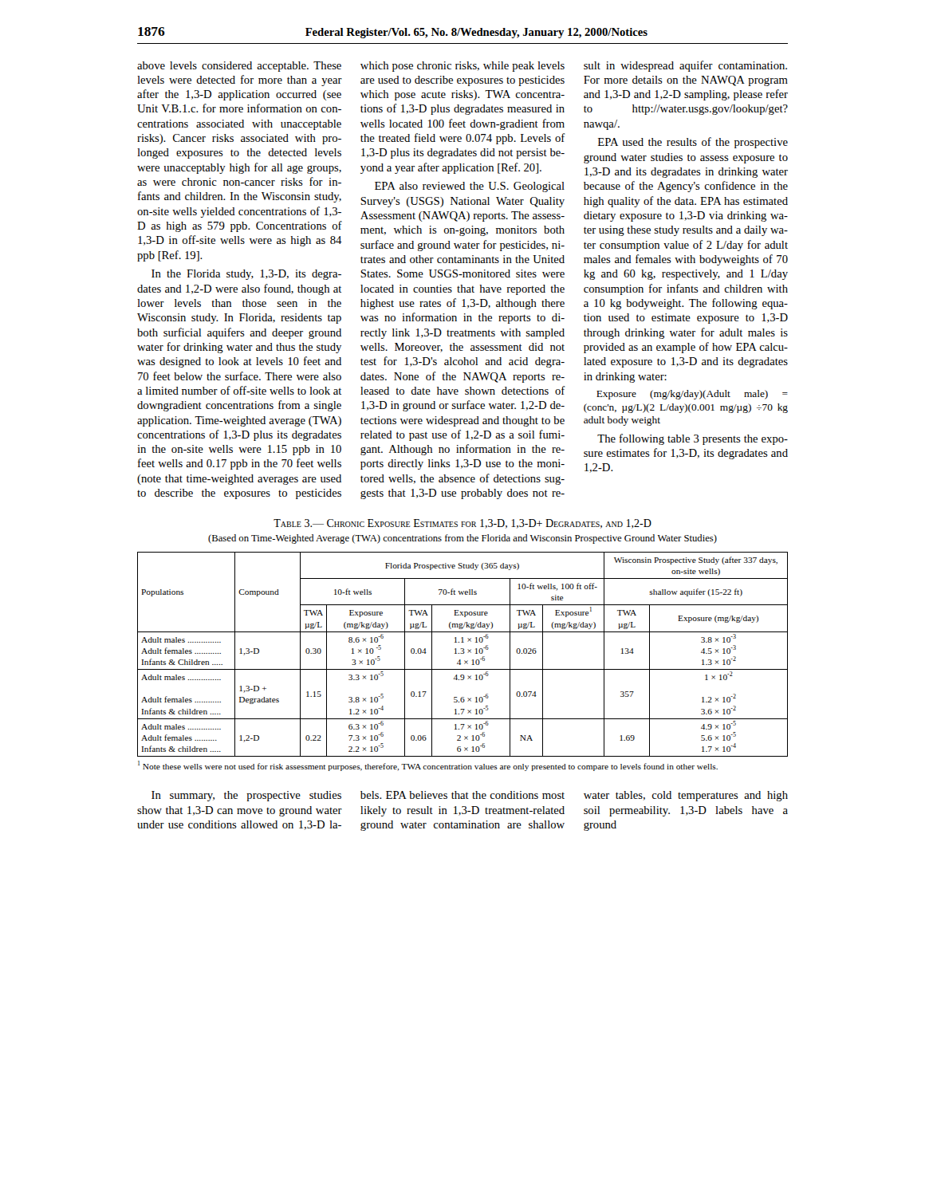1876 Federal Register/Vol. 65, No. 8/Wednesday, January 12, 2000/Notices
above levels considered acceptable. These levels were detected for more than a year after the 1,3-D application occurred (see Unit V.B.1.c. for more information on concentrations associated with unacceptable risks). Cancer risks associated with prolonged exposures to the detected levels were unacceptably high for all age groups, as were chronic non-cancer risks for infants and children. In the Wisconsin study, on-site wells yielded concentrations of 1,3-D as high as 579 ppb. Concentrations of 1,3-D in off-site wells were as high as 84 ppb [Ref. 19].
In the Florida study, 1,3-D, its degradates and 1,2-D were also found, though at lower levels than those seen in the Wisconsin study. In Florida, residents tap both surficial aquifers and deeper ground water for drinking water and thus the study was designed to look at levels 10 feet and 70 feet below the surface. There were also a limited number of off-site wells to look at downgradient concentrations from a single application. Time-weighted average (TWA) concentrations of 1,3-D plus its degradates in the on-site wells were 1.15 ppb in 10 feet wells and 0.17 ppb in the 70 feet wells (note that time-weighted averages are used to describe the exposures to pesticides which pose chronic risks, while peak levels are used to describe exposures to pesticides which pose acute risks). TWA concentrations of 1,3-D plus degradates measured in wells located 100 feet down-gradient from the treated field were 0.074 ppb. Levels of 1,3-D plus its degradates did not persist beyond a year after application [Ref. 20].
EPA also reviewed the U.S. Geological Survey's (USGS) National Water Quality Assessment (NAWQA) reports. The assessment, which is on-going, monitors both surface and ground water for pesticides, nitrates and other contaminants in the United States. Some USGS-monitored sites were located in counties that have reported the highest use rates of 1,3-D, although there was no information in the reports to directly link 1,3-D treatments with sampled wells. Moreover, the assessment did not test for 1,3-D's alcohol and acid degradates. None of the NAWQA reports released to date have shown detections of 1,3-D in ground or surface water. 1,2-D detections were widespread and thought to be related to past use of 1,2-D as a soil fumigant. Although no information in the reports directly links 1,3-D use to the monitored wells, the absence of detections suggests that 1,3-D use probably does not result in widespread aquifer contamination. For more details on the NAWQA program and 1,3-D and 1,2-D sampling, please refer to http://water.usgs.gov/lookup/get?nawqa/.
EPA used the results of the prospective ground water studies to assess exposure to 1,3-D and its degradates in drinking water because of the Agency's confidence in the high quality of the data. EPA has estimated dietary exposure to 1,3-D via drinking water using these study results and a daily water consumption value of 2 L/day for adult males and females with bodyweights of 70 kg and 60 kg, respectively, and 1 L/day consumption for infants and children with a 10 kg bodyweight. The following equation used to estimate exposure to 1,3-D through drinking water for adult males is provided as an example of how EPA calculated exposure to 1,3-D and its degradates in drinking water:
Exposure (mg/kg/day)(Adult male) = (conc'n, µg/L)(2 L/day)(0.001 mg/µg) ÷70 kg adult body weight
The following table 3 presents the exposure estimates for 1,3-D, its degradates and 1,2-D.
Table 3.— Chronic Exposure Estimates for 1,3-D, 1,3-D+ Degradates, and 1,2-D
(Based on Time-Weighted Average (TWA) concentrations from the Florida and Wisconsin Prospective Ground Water Studies)
| Populations | Compound | Florida Prospective Study (365 days) | Wisconsin Prospective Study (after 337 days, on-site wells) |
| --- | --- | --- | --- |
| 10-ft wells | 70-ft wells | 10-ft wells, 100 ft off-site | shallow aquifer (15-22 ft) |
| TWA µg/L | Exposure (mg/kg/day) | TWA µg/L | Exposure (mg/kg/day) | TWA µg/L | Exposure 1 (mg/kg/day) | TWA µg/L | Exposure (mg/kg/day) |
| Adult males ............... Adult females ............ Infants & Children ..... | 1,3-D | 0.30 | 8.6 × 10 -6 1 × 10 -5 3 × 10 -5 | 0.04 | 1.1 × 10 -6 1.3 × 10 -6 4 × 10 -6 | 0.026 | | 134 | 3.8 × 10 -3 4.5 × 10 -3 1.3 × 10 -2 |
| Adult males ............... Adult females ............ Infants & children ..... | 1,3-D + Degradates | 1.15 | 3.3 × 10 -5 3.8 × 10 -5 1.2 × 10 -4 | 0.17 | 4.9 × 10 -6 5.6 × 10 -6 1.7 × 10 -5 | 0.074 | | 357 | 1 × 10 -2 1.2 × 10 -2 3.6 × 10 -2 |
| Adult males ............... Adult females .......... Infants & children ..... | 1,2-D | 0.22 | 6.3 × 10 -6 7.3 × 10 -6 2.2 × 10 -5 | 0.06 | 1.7 × 10 -6 2 × 10 -6 6 × 10 -6 | NA | | 1.69 | 4.9 × 10 -5 5.6 × 10 -5 1.7 × 10 -4 |
1 Note these wells were not used for risk assessment purposes, therefore, TWA concentration values are only presented to compare to levels found in other wells.
In summary, the prospective studies show that 1,3-D can move to ground water under use conditions allowed on 1,3-D labels. EPA believes that the conditions most likely to result in 1,3-D treatment-related ground water contamination are shallow water tables, cold temperatures and high soil permeability. 1,3-D labels have a ground